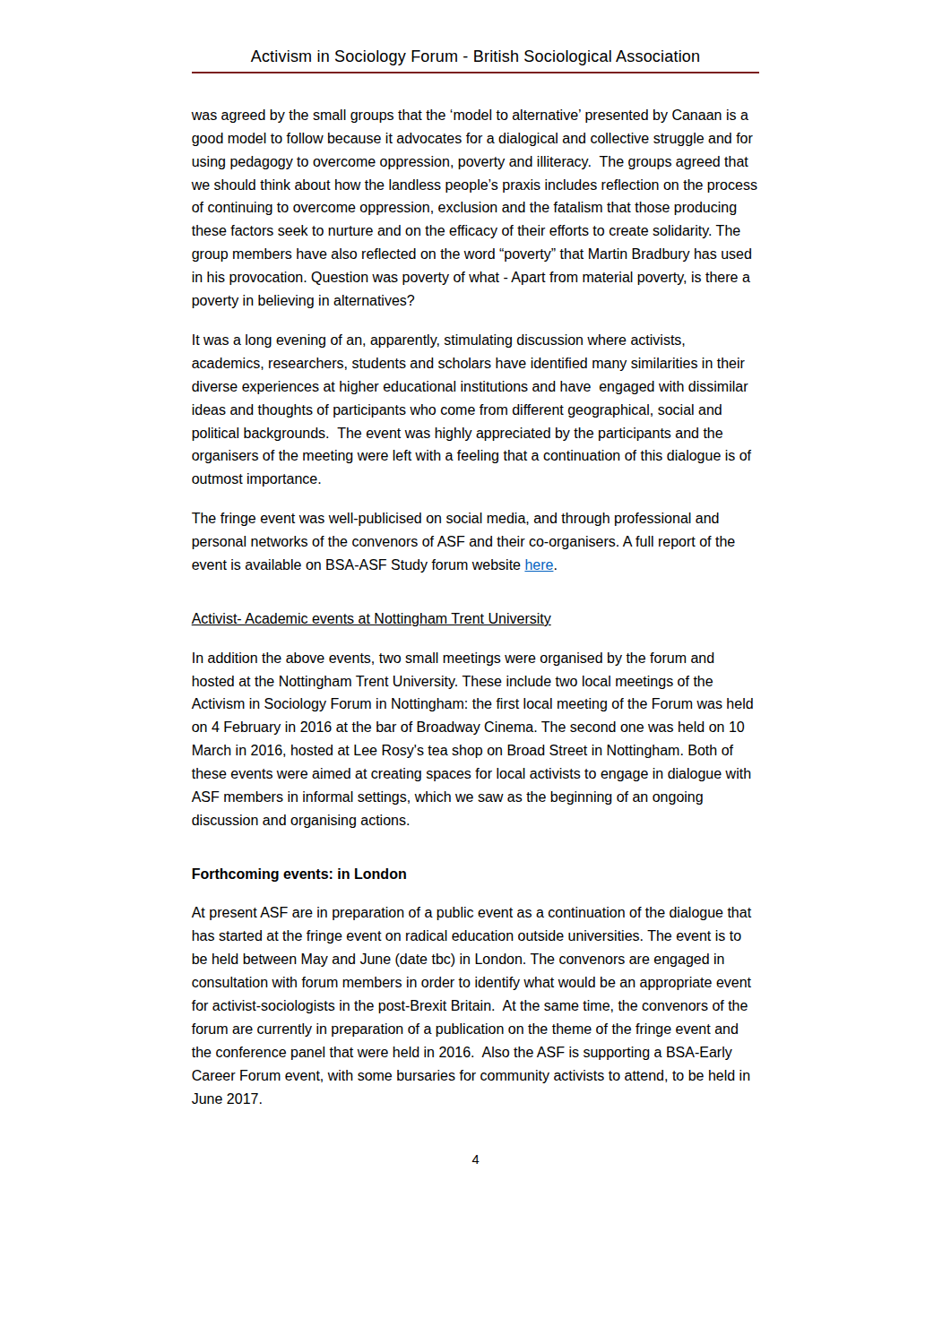Activism in Sociology Forum - British Sociological Association
was agreed by the small groups that the ‘model to alternative’ presented by Canaan is a good model to follow because it advocates for a dialogical and collective struggle and for using pedagogy to overcome oppression, poverty and illiteracy. The groups agreed that we should think about how the landless people’s praxis includes reflection on the process of continuing to overcome oppression, exclusion and the fatalism that those producing these factors seek to nurture and on the efficacy of their efforts to create solidarity. The group members have also reflected on the word “poverty” that Martin Bradbury has used in his provocation. Question was poverty of what - Apart from material poverty, is there a poverty in believing in alternatives?
It was a long evening of an, apparently, stimulating discussion where activists, academics, researchers, students and scholars have identified many similarities in their diverse experiences at higher educational institutions and have engaged with dissimilar ideas and thoughts of participants who come from different geographical, social and political backgrounds. The event was highly appreciated by the participants and the organisers of the meeting were left with a feeling that a continuation of this dialogue is of outmost importance.
The fringe event was well-publicised on social media, and through professional and personal networks of the convenors of ASF and their co-organisers. A full report of the event is available on BSA-ASF Study forum website here.
Activist- Academic events at Nottingham Trent University
In addition the above events, two small meetings were organised by the forum and hosted at the Nottingham Trent University. These include two local meetings of the Activism in Sociology Forum in Nottingham: the first local meeting of the Forum was held on 4 February in 2016 at the bar of Broadway Cinema. The second one was held on 10 March in 2016, hosted at Lee Rosy's tea shop on Broad Street in Nottingham. Both of these events were aimed at creating spaces for local activists to engage in dialogue with ASF members in informal settings, which we saw as the beginning of an ongoing discussion and organising actions.
Forthcoming events: in London
At present ASF are in preparation of a public event as a continuation of the dialogue that has started at the fringe event on radical education outside universities. The event is to be held between May and June (date tbc) in London. The convenors are engaged in consultation with forum members in order to identify what would be an appropriate event for activist-sociologists in the post-Brexit Britain. At the same time, the convenors of the forum are currently in preparation of a publication on the theme of the fringe event and the conference panel that were held in 2016. Also the ASF is supporting a BSA-Early Career Forum event, with some bursaries for community activists to attend, to be held in June 2017.
4